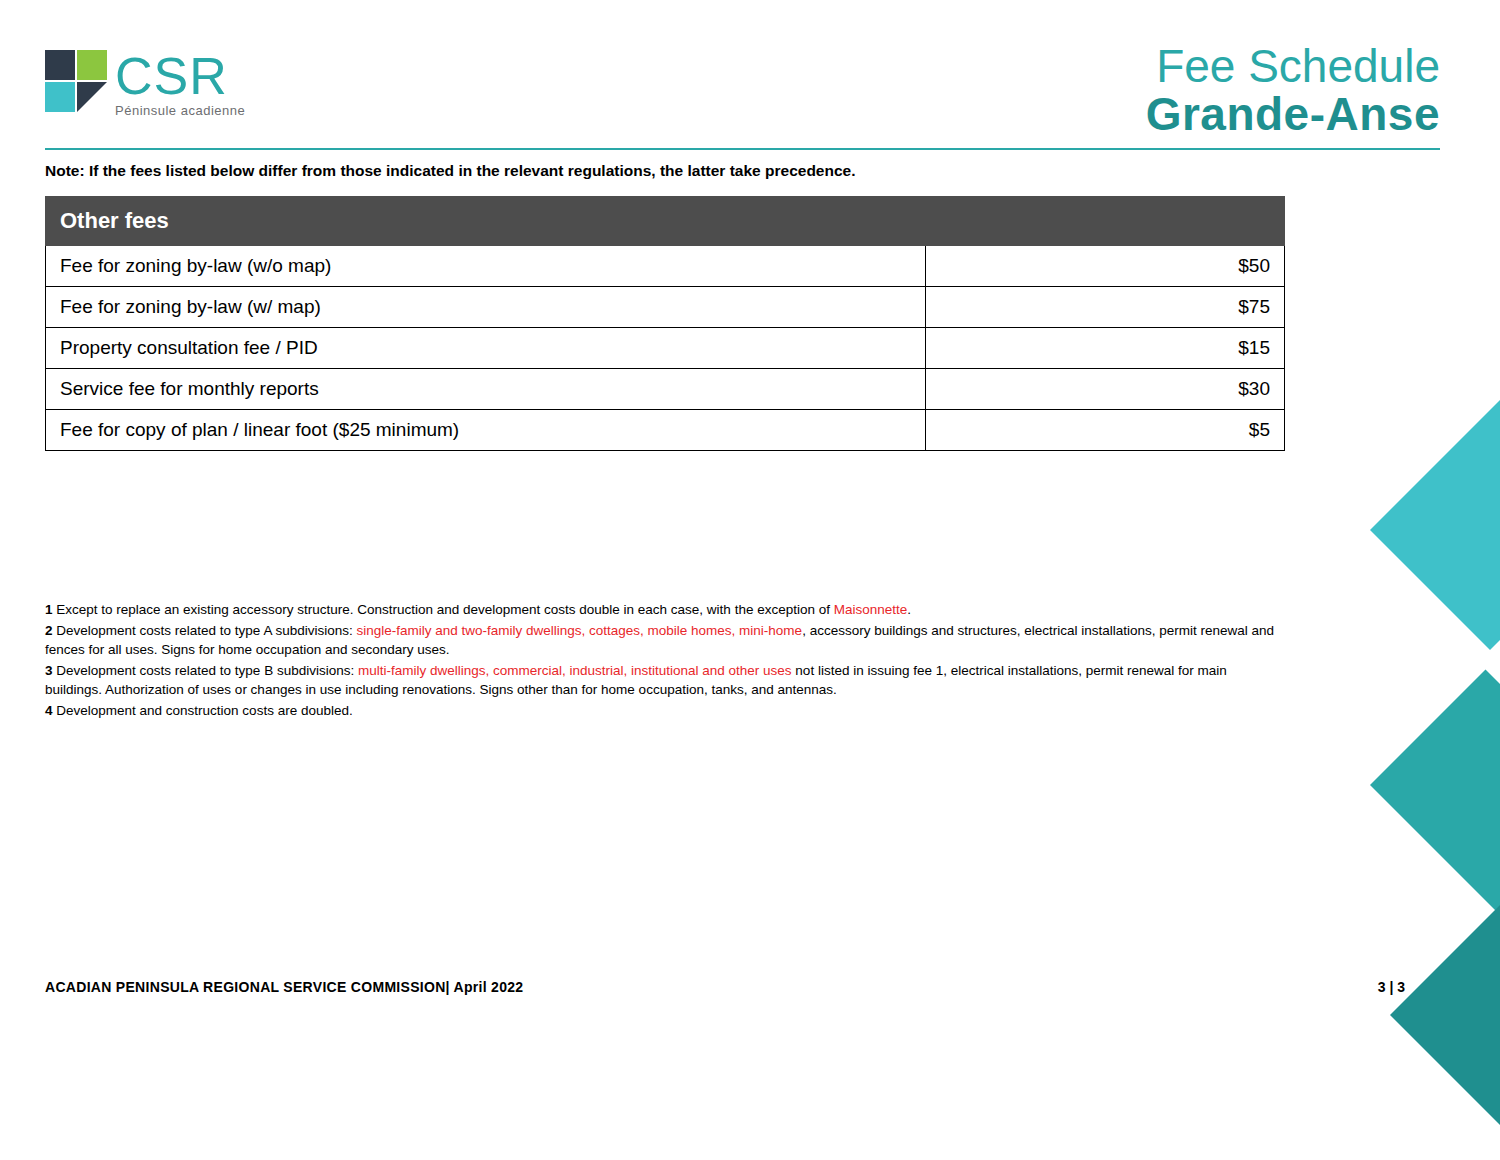CSR
Péninsule acadienne
Fee Schedule
Grande-Anse
Note: If the fees listed below differ from those indicated in the relevant regulations, the latter take precedence.
| Other fees | |
| --- | --- |
| Fee for zoning by-law (w/o map) | $50 |
| Fee for zoning by-law (w/ map) | $75 |
| Property consultation fee / PID | $15 |
| Service fee for monthly reports | $30 |
| Fee for copy of plan / linear foot ($25 minimum) | $5 |
1 Except to replace an existing accessory structure. Construction and development costs double in each case, with the exception of Maisonnette.
2 Development costs related to type A subdivisions: single-family and two-family dwellings, cottages, mobile homes, mini-home, accessory buildings and structures, electrical installations, permit renewal and fences for all uses. Signs for home occupation and secondary uses.
3 Development costs related to type B subdivisions: multi-family dwellings, commercial, industrial, institutional and other uses not listed in issuing fee 1, electrical installations, permit renewal for main buildings. Authorization of uses or changes in use including renovations. Signs other than for home occupation, tanks, and antennas.
4 Development and construction costs are doubled.
ACADIAN PENINSULA REGIONAL SERVICE COMMISSION| April 2022
3 | 3